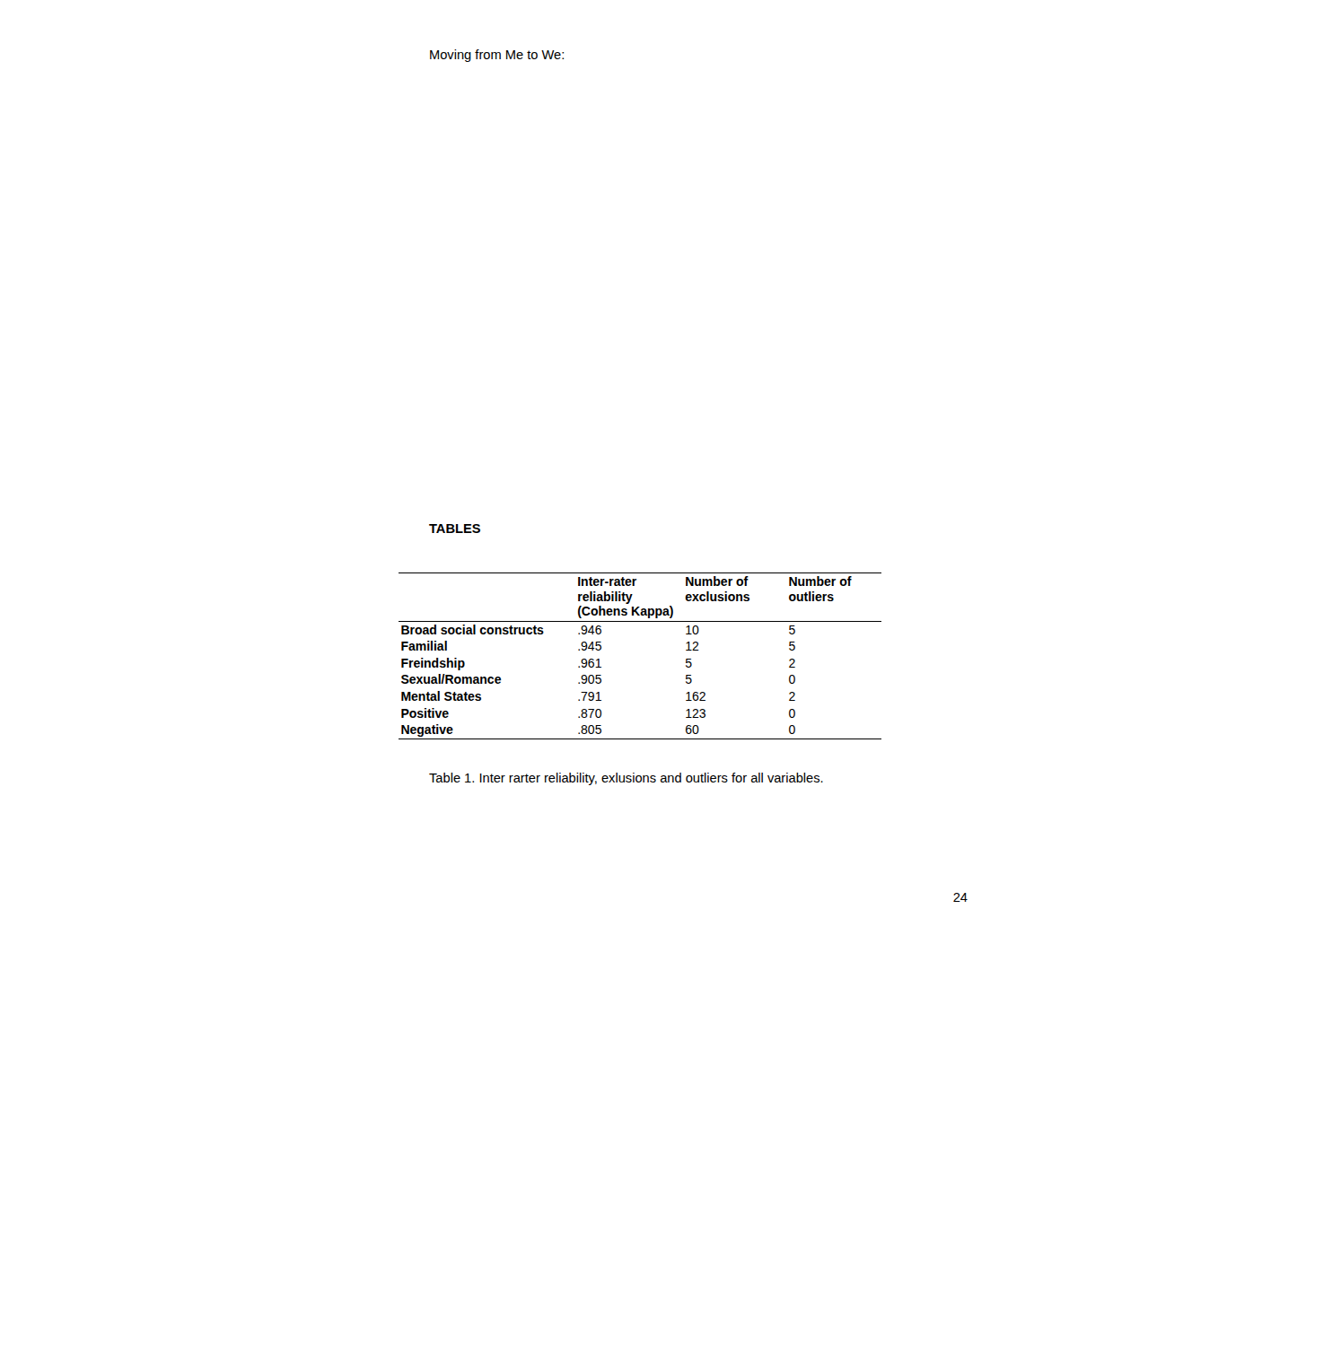Moving from Me to We:
TABLES
| | Inter-rater reliability (Cohens Kappa) | Number of exclusions | Number of outliers |
| --- | --- | --- | --- |
| Broad social constructs | .946 | 10 | 5 |
| Familial | .945 | 12 | 5 |
| Freindship | .961 | 5 | 2 |
| Sexual/Romance | .905 | 5 | 0 |
| Mental States | .791 | 162 | 2 |
| Positive | .870 | 123 | 0 |
| Negative | .805 | 60 | 0 |
Table 1. Inter rarter reliability, exlusions and outliers for all variables.
24